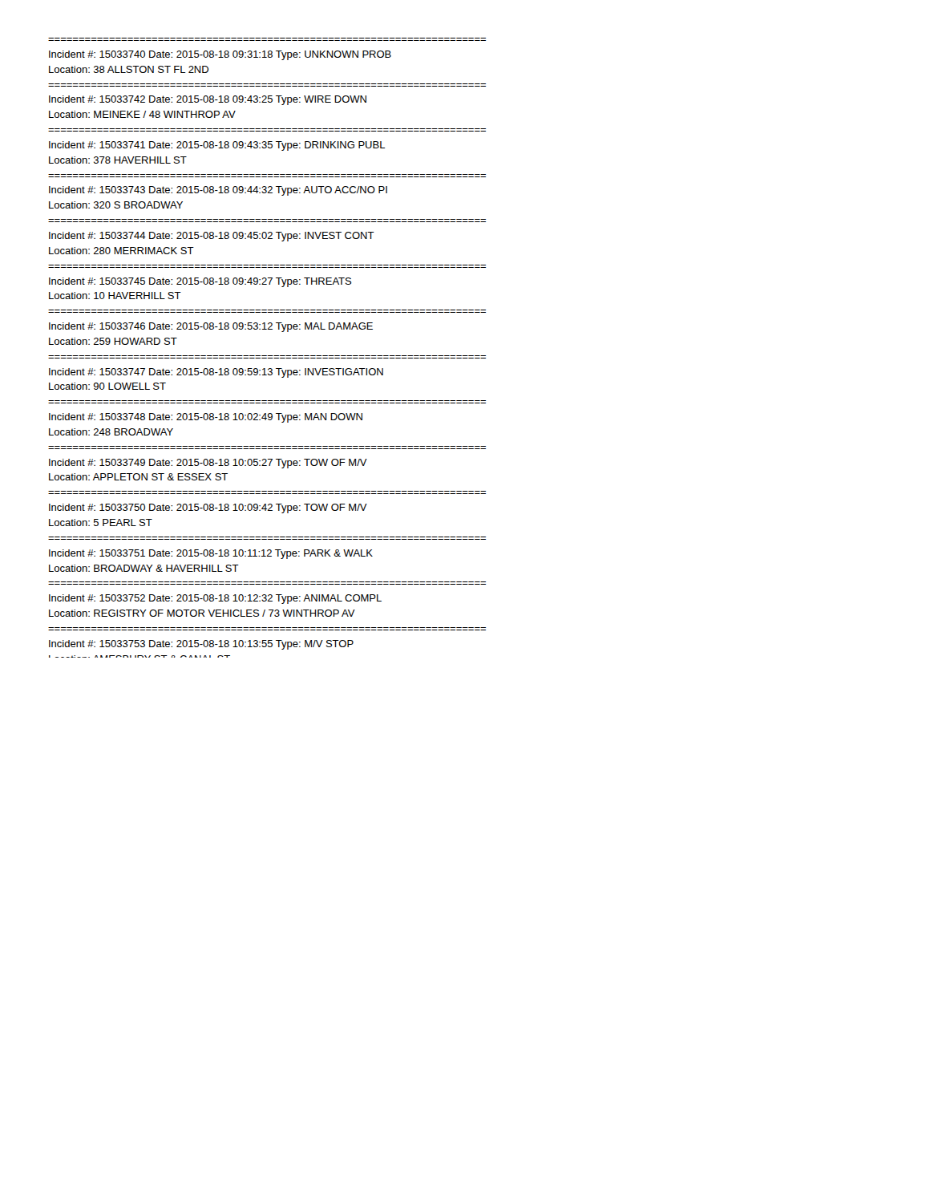========================================================================
Incident #: 15033740 Date: 2015-08-18 09:31:18 Type: UNKNOWN PROB
Location: 38 ALLSTON ST FL 2ND
========================================================================
Incident #: 15033742 Date: 2015-08-18 09:43:25 Type: WIRE DOWN
Location: MEINEKE / 48 WINTHROP AV
========================================================================
Incident #: 15033741 Date: 2015-08-18 09:43:35 Type: DRINKING PUBL
Location: 378 HAVERHILL ST
========================================================================
Incident #: 15033743 Date: 2015-08-18 09:44:32 Type: AUTO ACC/NO PI
Location: 320 S BROADWAY
========================================================================
Incident #: 15033744 Date: 2015-08-18 09:45:02 Type: INVEST CONT
Location: 280 MERRIMACK ST
========================================================================
Incident #: 15033745 Date: 2015-08-18 09:49:27 Type: THREATS
Location: 10 HAVERHILL ST
========================================================================
Incident #: 15033746 Date: 2015-08-18 09:53:12 Type: MAL DAMAGE
Location: 259 HOWARD ST
========================================================================
Incident #: 15033747 Date: 2015-08-18 09:59:13 Type: INVESTIGATION
Location: 90 LOWELL ST
========================================================================
Incident #: 15033748 Date: 2015-08-18 10:02:49 Type: MAN DOWN
Location: 248 BROADWAY
========================================================================
Incident #: 15033749 Date: 2015-08-18 10:05:27 Type: TOW OF M/V
Location: APPLETON ST & ESSEX ST
========================================================================
Incident #: 15033750 Date: 2015-08-18 10:09:42 Type: TOW OF M/V
Location: 5 PEARL ST
========================================================================
Incident #: 15033751 Date: 2015-08-18 10:11:12 Type: PARK & WALK
Location: BROADWAY & HAVERHILL ST
========================================================================
Incident #: 15033752 Date: 2015-08-18 10:12:32 Type: ANIMAL COMPL
Location: REGISTRY OF MOTOR VEHICLES / 73 WINTHROP AV
========================================================================
Incident #: 15033753 Date: 2015-08-18 10:13:55 Type: M/V STOP
Location: AMESBURY ST & CANAL ST